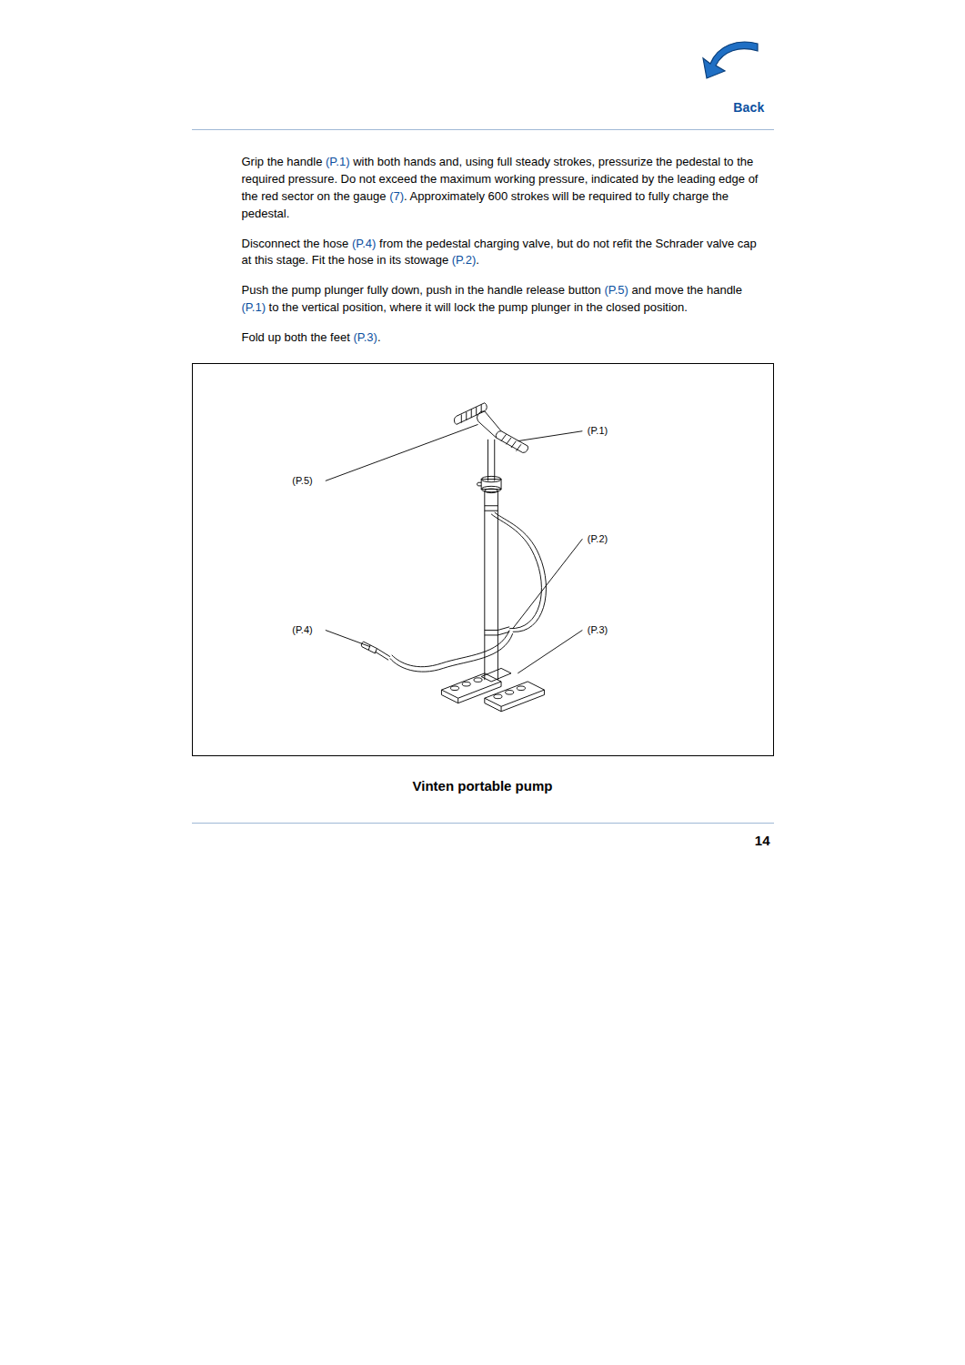Back
Grip the handle (P.1) with both hands and, using full steady strokes, pressurize the pedestal to the required pressure. Do not exceed the maximum working pressure, indicated by the leading edge of the red sector on the gauge (7). Approximately 600 strokes will be required to fully charge the pedestal.
Disconnect the hose (P.4) from the pedestal charging valve, but do not refit the Schrader valve cap at this stage. Fit the hose in its stowage (P.2).
Push the pump plunger fully down, push in the handle release button (P.5) and move the handle (P.1) to the vertical position, where it will lock the pump plunger in the closed position.
Fold up both the feet (P.3).
(P.1) (P.5) (P.2) (P.4) (P.3)
Vinten portable pump
14